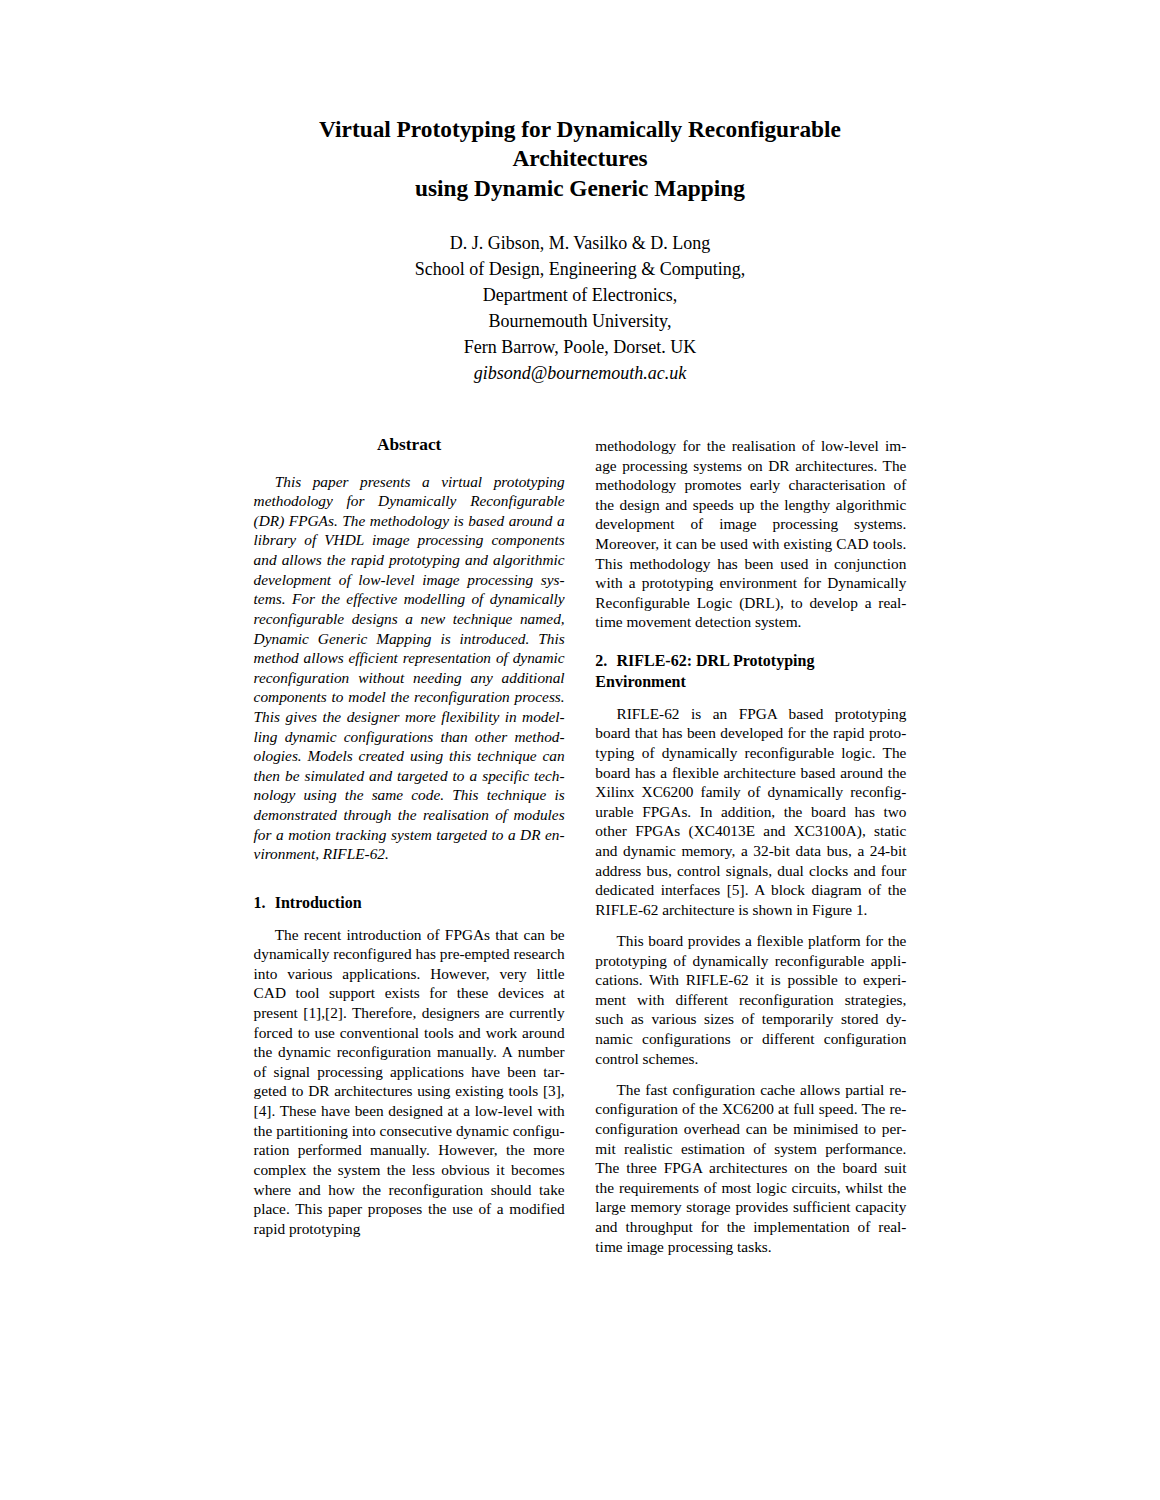Virtual Prototyping for Dynamically Reconfigurable Architectures
using Dynamic Generic Mapping
D. J. Gibson, M. Vasilko & D. Long
School of Design, Engineering & Computing,
Department of Electronics,
Bournemouth University,
Fern Barrow, Poole, Dorset. UK
gibsond@bournemouth.ac.uk
Abstract
This paper presents a virtual prototyping methodology for Dynamically Reconfigurable (DR) FPGAs. The methodology is based around a library of VHDL image processing components and allows the rapid prototyping and algorithmic development of low-level image processing systems. For the effective modelling of dynamically reconfigurable designs a new technique named, Dynamic Generic Mapping is introduced. This method allows efficient representation of dynamic reconfiguration without needing any additional components to model the reconfiguration process. This gives the designer more flexibility in modelling dynamic configurations than other methodologies. Models created using this technique can then be simulated and targeted to a specific technology using the same code. This technique is demonstrated through the realisation of modules for a motion tracking system targeted to a DR environment, RIFLE-62.
1. Introduction
The recent introduction of FPGAs that can be dynamically reconfigured has pre-empted research into various applications. However, very little CAD tool support exists for these devices at present [1],[2]. Therefore, designers are currently forced to use conventional tools and work around the dynamic reconfiguration manually. A number of signal processing applications have been targeted to DR architectures using existing tools [3],[4]. These have been designed at a low-level with the partitioning into consecutive dynamic configuration performed manually. However, the more complex the system the less obvious it becomes where and how the reconfiguration should take place. This paper proposes the use of a modified rapid prototyping
methodology for the realisation of low-level image processing systems on DR architectures. The methodology promotes early characterisation of the design and speeds up the lengthy algorithmic development of image processing systems. Moreover, it can be used with existing CAD tools. This methodology has been used in conjunction with a prototyping environment for Dynamically Reconfigurable Logic (DRL), to develop a real-time movement detection system.
2. RIFLE-62: DRL Prototyping Environment
RIFLE-62 is an FPGA based prototyping board that has been developed for the rapid prototyping of dynamically reconfigurable logic. The board has a flexible architecture based around the Xilinx XC6200 family of dynamically reconfigurable FPGAs. In addition, the board has two other FPGAs (XC4013E and XC3100A), static and dynamic memory, a 32-bit data bus, a 24-bit address bus, control signals, dual clocks and four dedicated interfaces [5]. A block diagram of the RIFLE-62 architecture is shown in Figure 1.
This board provides a flexible platform for the prototyping of dynamically reconfigurable applications. With RIFLE-62 it is possible to experiment with different reconfiguration strategies, such as various sizes of temporarily stored dynamic configurations or different configuration control schemes.
The fast configuration cache allows partial reconfiguration of the XC6200 at full speed. The reconfiguration overhead can be minimised to permit realistic estimation of system performance. The three FPGA architectures on the board suit the requirements of most logic circuits, whilst the large memory storage provides sufficient capacity and throughput for the implementation of real-time image processing tasks.